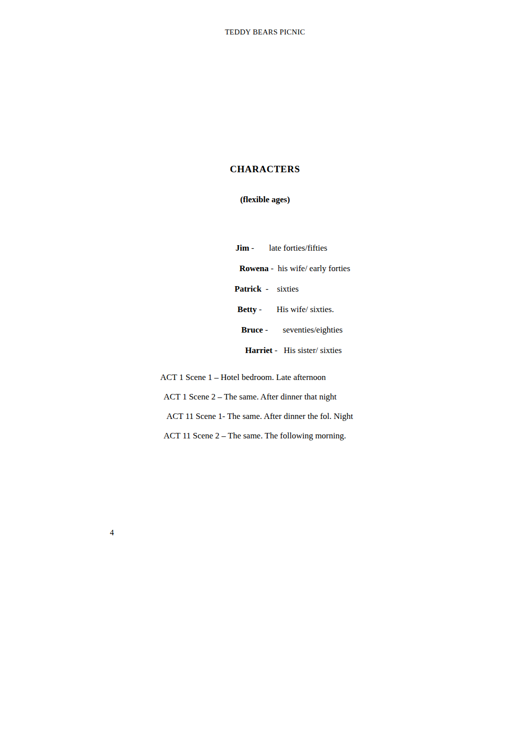TEDDY BEARS PICNIC
CHARACTERS
(flexible ages)
Jim - late forties/fifties
Rowena - his wife/ early forties
Patrick - sixties
Betty - His wife/ sixties.
Bruce - seventies/eighties
Harriet - His sister/ sixties
ACT 1 Scene 1 – Hotel bedroom. Late afternoon
ACT 1 Scene 2 – The same. After dinner that night
ACT 11 Scene 1- The same. After dinner the fol. Night
ACT 11 Scene 2 – The same. The following morning.
4